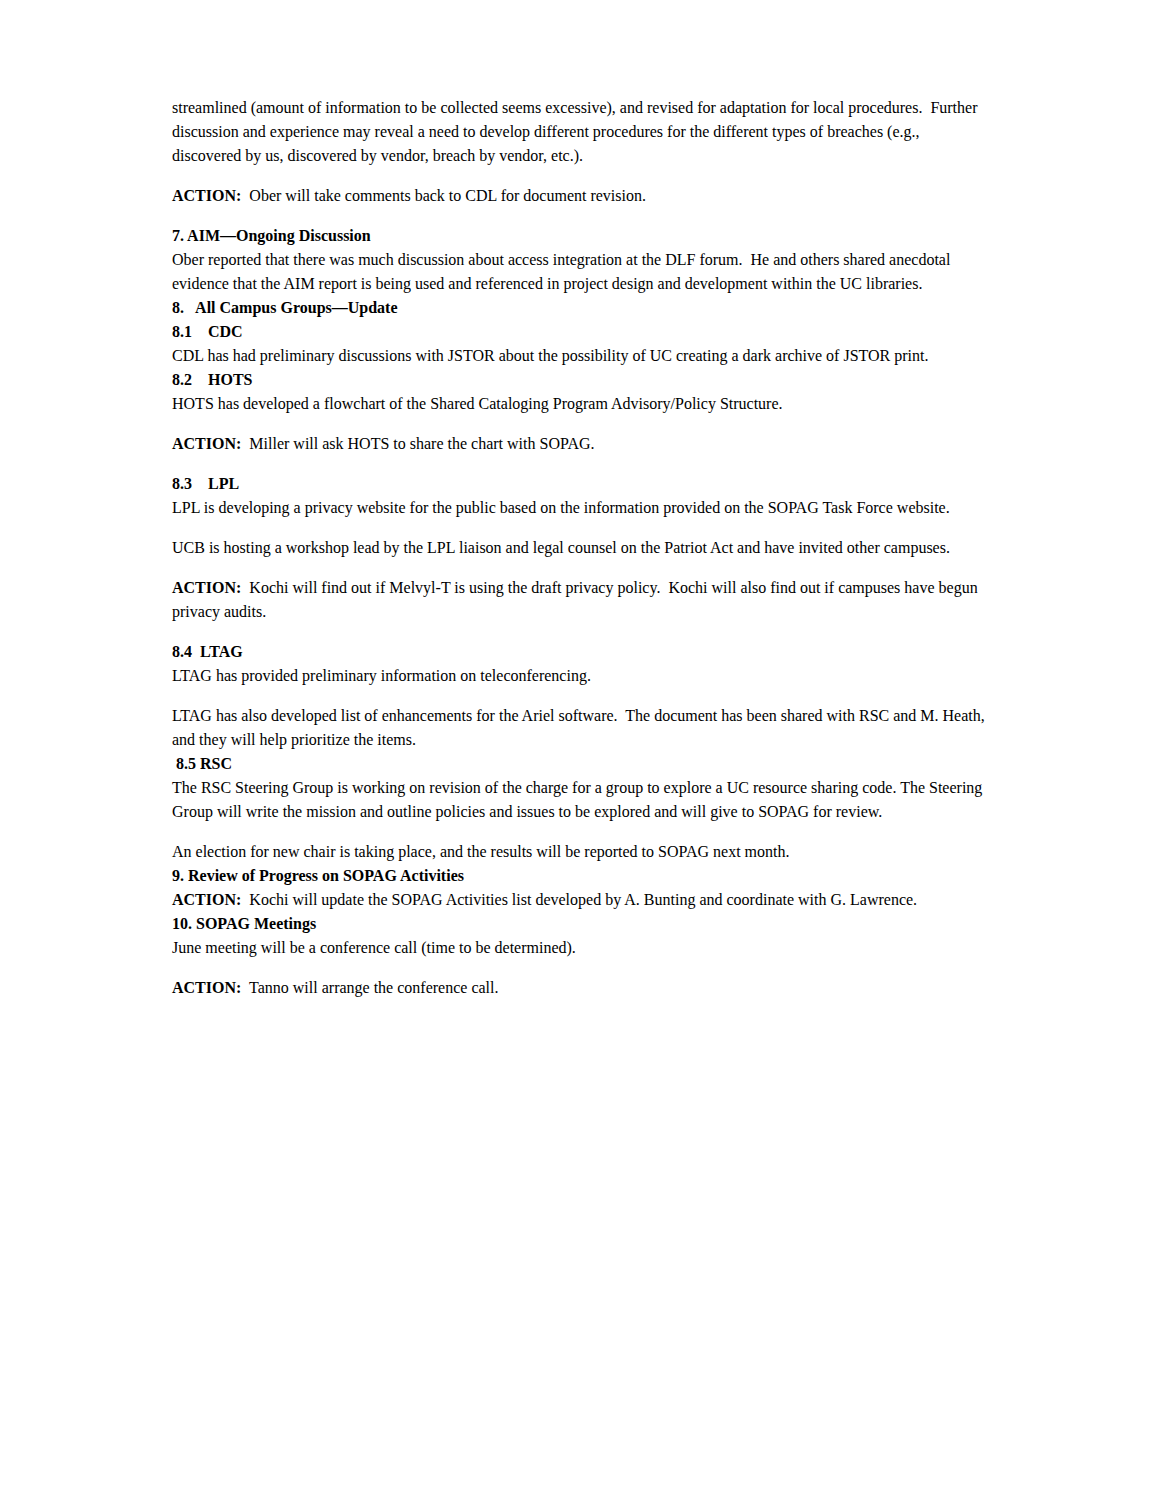streamlined (amount of information to be collected seems excessive), and revised for adaptation for local procedures. Further discussion and experience may reveal a need to develop different procedures for the different types of breaches (e.g., discovered by us, discovered by vendor, breach by vendor, etc.).
ACTION: Ober will take comments back to CDL for document revision.
7. AIM—Ongoing Discussion
Ober reported that there was much discussion about access integration at the DLF forum. He and others shared anecdotal evidence that the AIM report is being used and referenced in project design and development within the UC libraries.
8. All Campus Groups—Update
8.1 CDC
CDL has had preliminary discussions with JSTOR about the possibility of UC creating a dark archive of JSTOR print.
8.2 HOTS
HOTS has developed a flowchart of the Shared Cataloging Program Advisory/Policy Structure.
ACTION: Miller will ask HOTS to share the chart with SOPAG.
8.3 LPL
LPL is developing a privacy website for the public based on the information provided on the SOPAG Task Force website.
UCB is hosting a workshop lead by the LPL liaison and legal counsel on the Patriot Act and have invited other campuses.
ACTION: Kochi will find out if Melvyl-T is using the draft privacy policy. Kochi will also find out if campuses have begun privacy audits.
8.4 LTAG
LTAG has provided preliminary information on teleconferencing.
LTAG has also developed list of enhancements for the Ariel software. The document has been shared with RSC and M. Heath, and they will help prioritize the items.
8.5 RSC
The RSC Steering Group is working on revision of the charge for a group to explore a UC resource sharing code. The Steering Group will write the mission and outline policies and issues to be explored and will give to SOPAG for review.
An election for new chair is taking place, and the results will be reported to SOPAG next month.
9. Review of Progress on SOPAG Activities
ACTION: Kochi will update the SOPAG Activities list developed by A. Bunting and coordinate with G. Lawrence.
10. SOPAG Meetings
June meeting will be a conference call (time to be determined).
ACTION: Tanno will arrange the conference call.